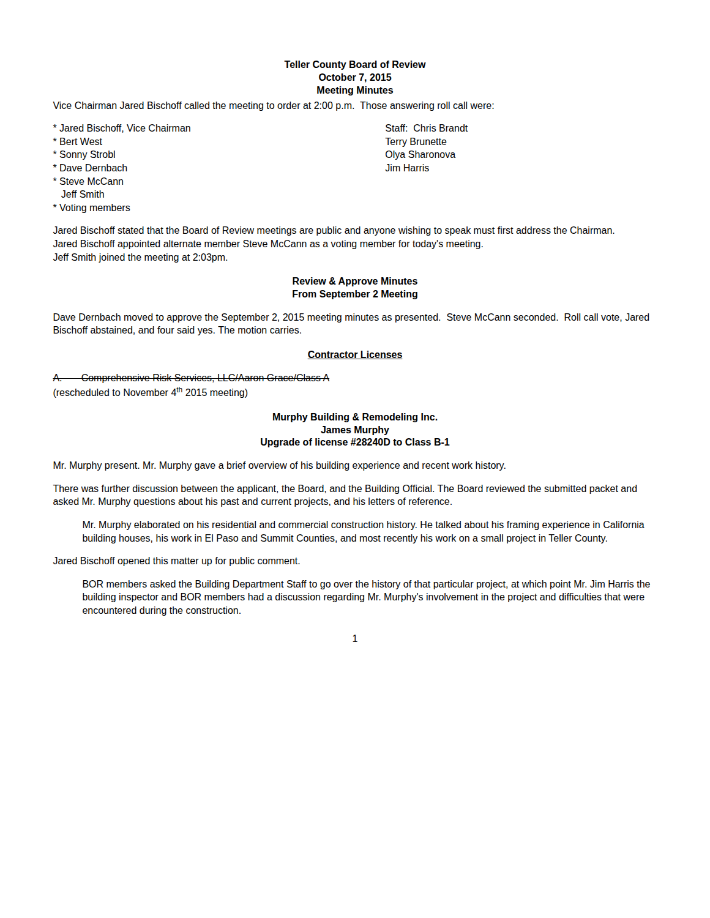Teller County Board of Review
October 7, 2015
Meeting Minutes
Vice Chairman Jared Bischoff called the meeting to order at 2:00 p.m. Those answering roll call were:
| * Jared Bischoff, Vice Chairman | Staff: Chris Brandt |
| * Bert West | Terry Brunette |
| * Sonny Strobl | Olya Sharonova |
| * Dave Dernbach | Jim Harris |
| * Steve McCann | |
| Jeff Smith | |
| * Voting members | |
Jared Bischoff stated that the Board of Review meetings are public and anyone wishing to speak must first address the Chairman.
Jared Bischoff appointed alternate member Steve McCann as a voting member for today's meeting.
Jeff Smith joined the meeting at 2:03pm.
Review & Approve Minutes
From September 2 Meeting
Dave Dernbach moved to approve the September 2, 2015 meeting minutes as presented. Steve McCann seconded. Roll call vote, Jared Bischoff abstained, and four said yes. The motion carries.
Contractor Licenses
A. Comprehensive Risk Services, LLC/Aaron Grace/Class A
(rescheduled to November 4th 2015 meeting)
Murphy Building & Remodeling Inc.
James Murphy
Upgrade of license #28240D to Class B-1
Mr. Murphy present. Mr. Murphy gave a brief overview of his building experience and recent work history.
There was further discussion between the applicant, the Board, and the Building Official. The Board reviewed the submitted packet and asked Mr. Murphy questions about his past and current projects, and his letters of reference.
Mr. Murphy elaborated on his residential and commercial construction history. He talked about his framing experience in California building houses, his work in El Paso and Summit Counties, and most recently his work on a small project in Teller County.
Jared Bischoff opened this matter up for public comment.
BOR members asked the Building Department Staff to go over the history of that particular project, at which point Mr. Jim Harris the building inspector and BOR members had a discussion regarding Mr. Murphy's involvement in the project and difficulties that were encountered during the construction.
1